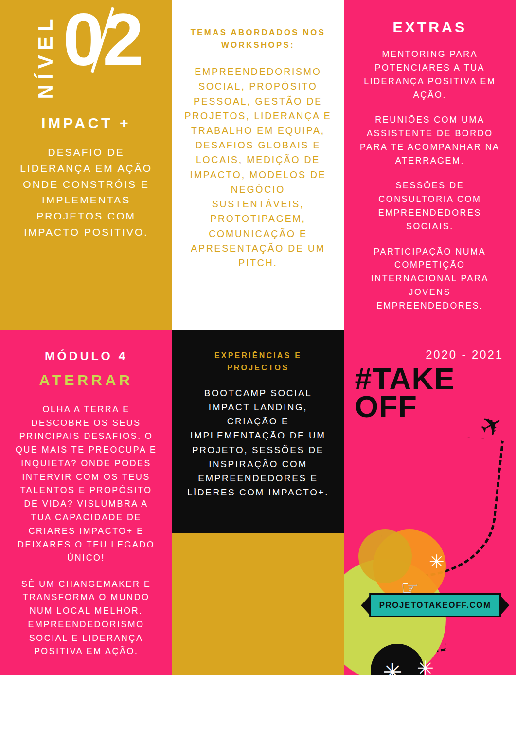NÍVEL 02
IMPACT +
Desafio de liderança em ação onde constróis e implementas projetos com impacto positivo.
Temas abordados nos workshops:
Empreendedorismo social, propósito pessoal, gestão de projetos, liderança e trabalho em equipa, desafios globais e locais, medição de impacto, modelos de negócio sustentáveis, prototipagem, comunicação e apresentação de um pitch.
Extras
Mentoring para potenciares a tua liderança positiva em ação.
Reuniões com uma assistente de bordo para te acompanhar na aterragem.
Sessões de consultoria com empreendedores sociais.
Participação numa competição internacional para jovens empreendedores.
Módulo 4
Aterrar
Olha a terra e descobre os seus principais desafios. O que mais te preocupa e inquieta? Onde podes intervir com os teus talentos e propósito de vida? Vislumbra a tua capacidade de criares impacto+ e deixares o teu legado único!
Sê um changemaker e transforma o mundo num local melhor. Empreendedorismo social e liderança positiva em ação.
Experiências e projectos
Bootcamp Social Impact Landing, criação e implementação de um projeto, sessões de inspiração com empreendedores e líderes com impacto+.
2020 - 2021
#TAKE
OFF
✈ ✳ ✳ ✳ ☞
projetotakeoff.com